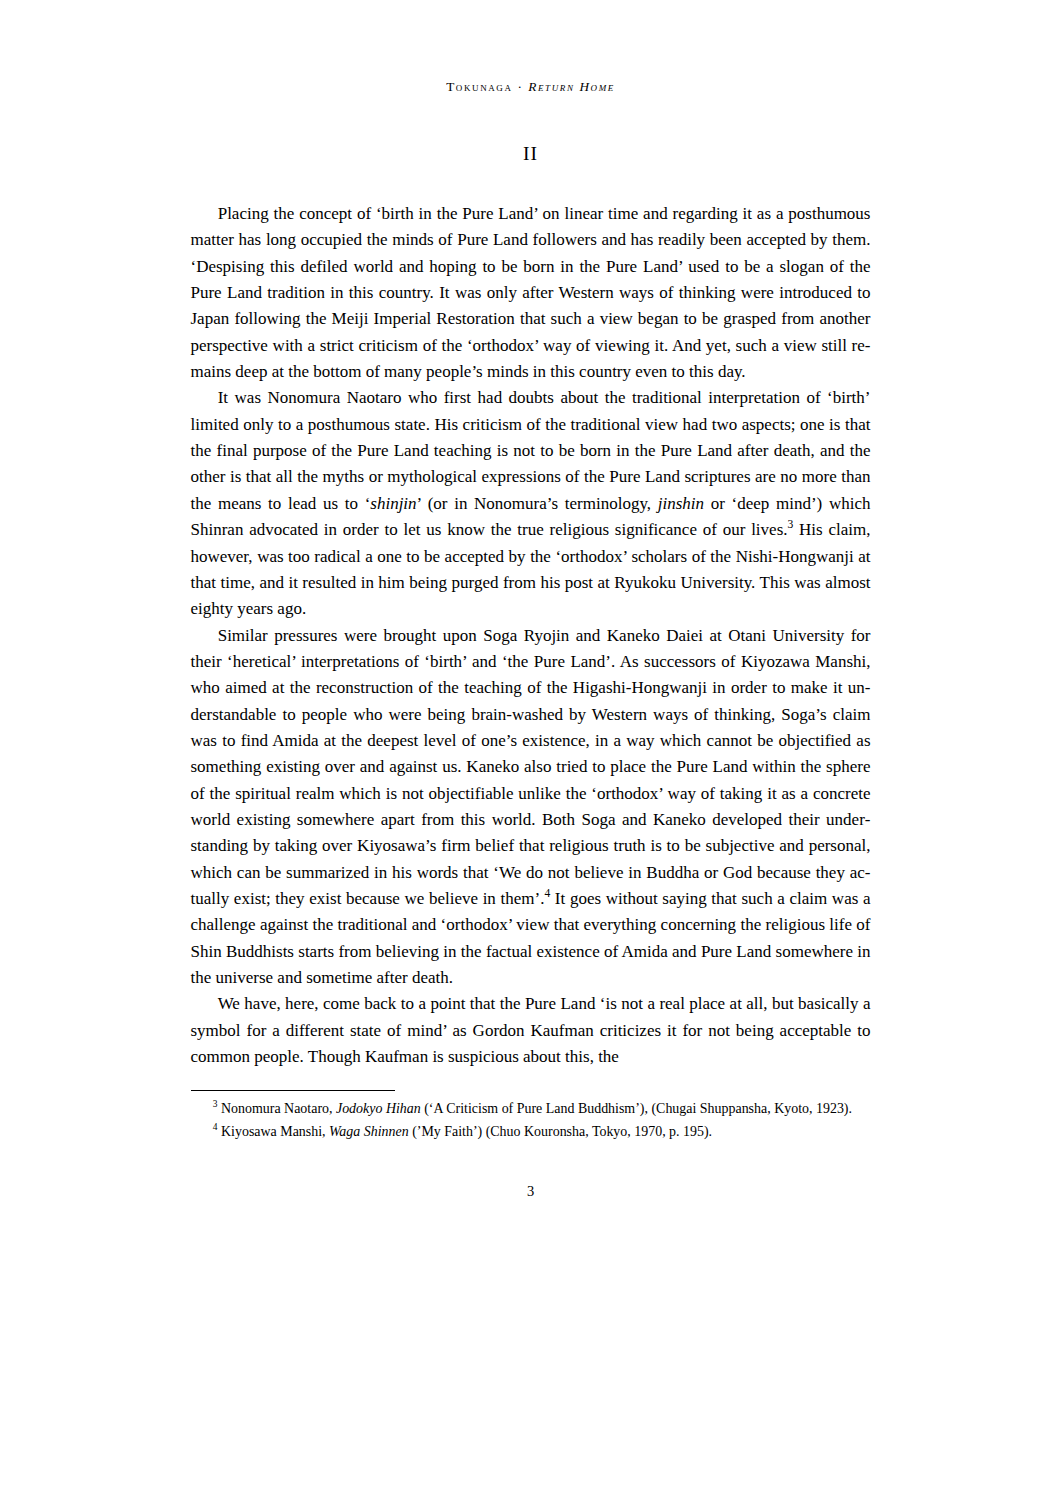Tokunaga · Return Home
II
Placing the concept of ‘birth in the Pure Land’ on linear time and regarding it as a posthumous matter has long occupied the minds of Pure Land followers and has readily been accepted by them. ‘Despising this defiled world and hoping to be born in the Pure Land’ used to be a slogan of the Pure Land tradition in this country. It was only after Western ways of thinking were introduced to Japan following the Meiji Imperial Restoration that such a view began to be grasped from another perspective with a strict criticism of the ‘orthodox’ way of viewing it. And yet, such a view still remains deep at the bottom of many people’s minds in this country even to this day.
It was Nonomura Naotaro who first had doubts about the traditional interpretation of ‘birth’ limited only to a posthumous state. His criticism of the traditional view had two aspects; one is that the final purpose of the Pure Land teaching is not to be born in the Pure Land after death, and the other is that all the myths or mythological expressions of the Pure Land scriptures are no more than the means to lead us to ‘shinjin’ (or in Nonomura’s terminology, jinshin or ‘deep mind’) which Shinran advocated in order to let us know the true religious significance of our lives.3 His claim, however, was too radical a one to be accepted by the ‘orthodox’ scholars of the Nishi-Hongwanji at that time, and it resulted in him being purged from his post at Ryukoku University. This was almost eighty years ago.
Similar pressures were brought upon Soga Ryojin and Kaneko Daiei at Otani University for their ‘heretical’ interpretations of ‘birth’ and ‘the Pure Land’. As successors of Kiyozawa Manshi, who aimed at the reconstruction of the teaching of the Higashi-Hongwanji in order to make it understandable to people who were being brain-washed by Western ways of thinking, Soga’s claim was to find Amida at the deepest level of one’s existence, in a way which cannot be objectified as something existing over and against us. Kaneko also tried to place the Pure Land within the sphere of the spiritual realm which is not objectifiable unlike the ‘orthodox’ way of taking it as a concrete world existing somewhere apart from this world. Both Soga and Kaneko developed their understanding by taking over Kiyosawa’s firm belief that religious truth is to be subjective and personal, which can be summarized in his words that ‘We do not believe in Buddha or God because they actually exist; they exist because we believe in them’.4 It goes without saying that such a claim was a challenge against the traditional and ‘orthodox’ view that everything concerning the religious life of Shin Buddhists starts from believing in the factual existence of Amida and Pure Land somewhere in the universe and sometime after death.
We have, here, come back to a point that the Pure Land ‘is not a real place at all, but basically a symbol for a different state of mind’ as Gordon Kaufman criticizes it for not being acceptable to common people. Though Kaufman is suspicious about this, the
3 Nonomura Naotaro, Jodokyo Hihan (‘A Criticism of Pure Land Buddhism’), (Chugai Shuppansha, Kyoto, 1923).
4 Kiyosawa Manshi, Waga Shinnen (’My Faith’) (Chuo Kouronsha, Tokyo, 1970, p. 195).
3